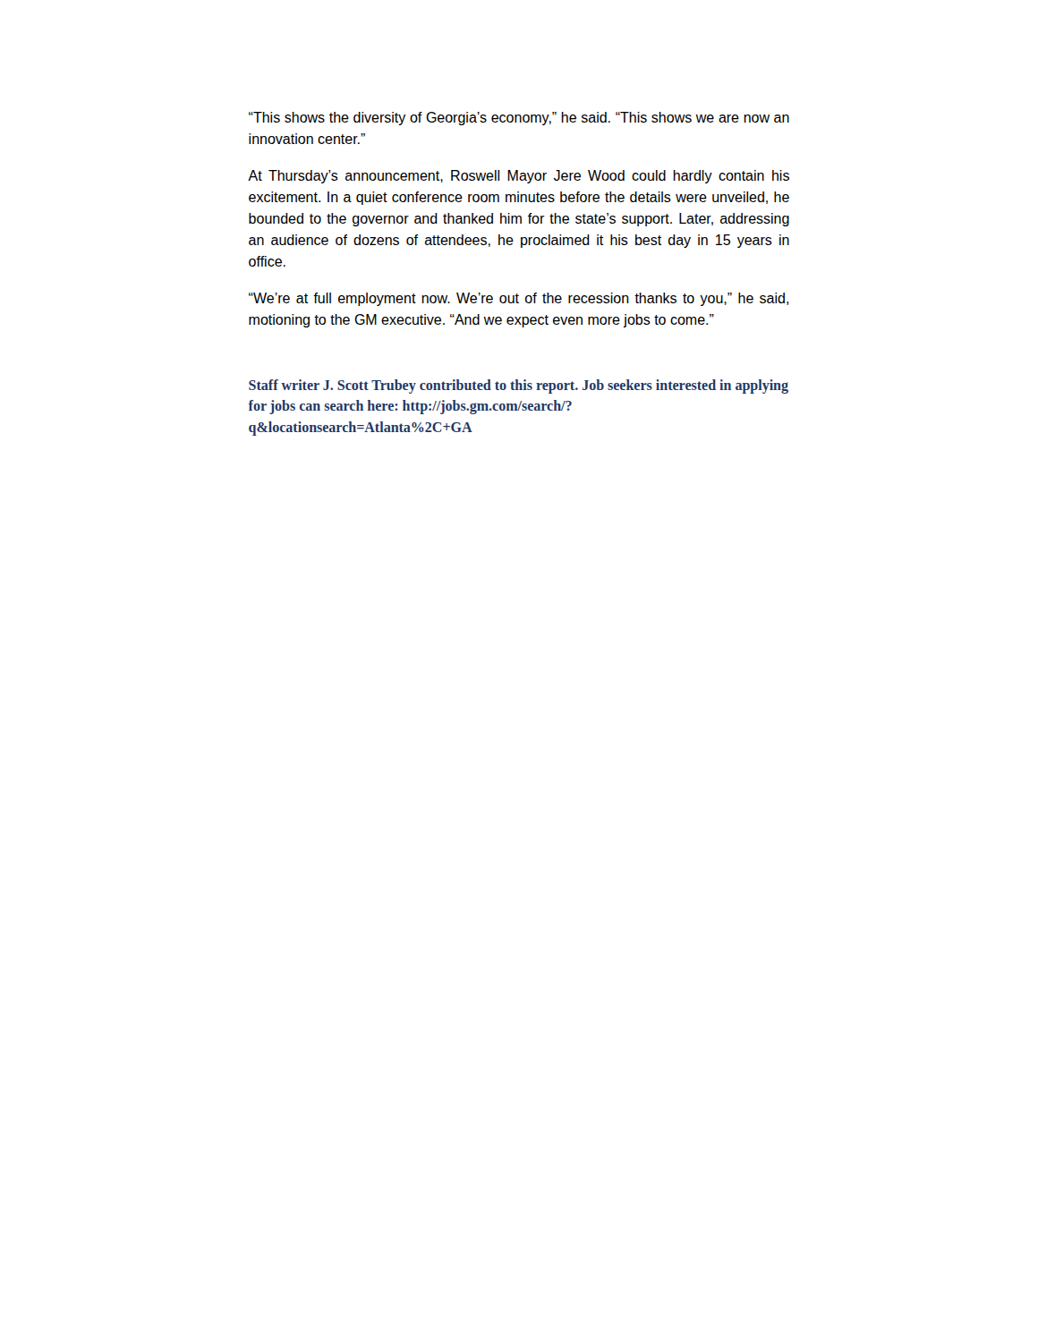“This shows the diversity of Georgia’s economy,” he said. “This shows we are now an innovation center.”
At Thursday’s announcement, Roswell Mayor Jere Wood could hardly contain his excitement. In a quiet conference room minutes before the details were unveiled, he bounded to the governor and thanked him for the state’s support. Later, addressing an audience of dozens of attendees, he proclaimed it his best day in 15 years in office.
“We’re at full employment now. We’re out of the recession thanks to you,” he said, motioning to the GM executive. “And we expect even more jobs to come.”
Staff writer J. Scott Trubey contributed to this report. Job seekers interested in applying for jobs can search here: http://jobs.gm.com/search/?q&locationsearch=Atlanta%2C+GA